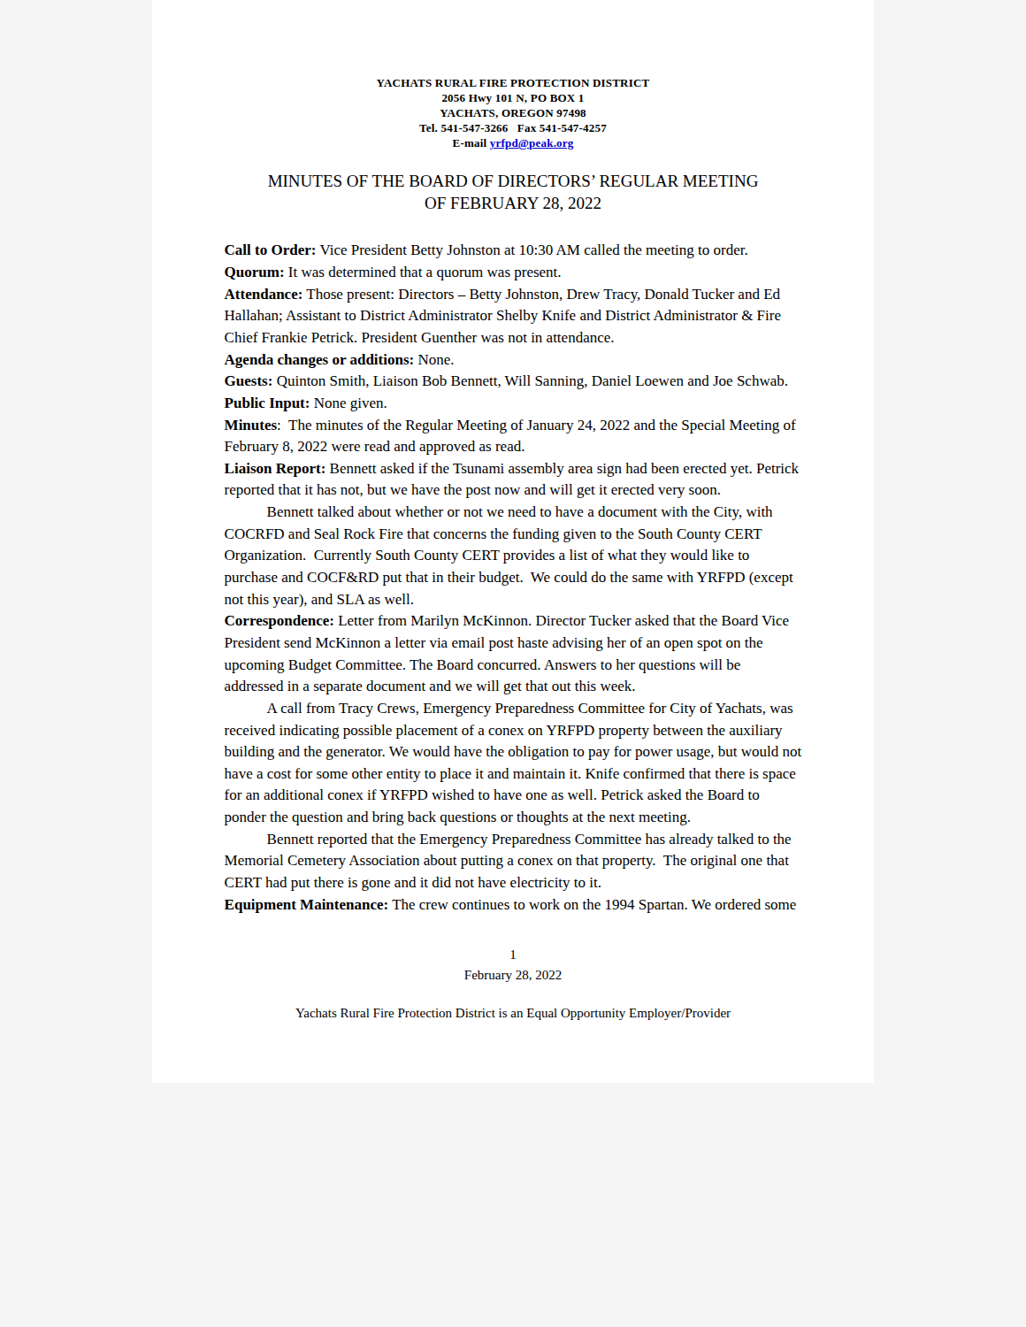YACHATS RURAL FIRE PROTECTION DISTRICT 2056 Hwy 101 N, PO BOX 1 YACHATS, OREGON 97498 Tel. 541-547-3266 Fax 541-547-4257 E-mail yrfpd@peak.org
MINUTES OF THE BOARD OF DIRECTORS’ REGULAR MEETING OF FEBRUARY 28, 2022
Call to Order: Vice President Betty Johnston at 10:30 AM called the meeting to order.
Quorum: It was determined that a quorum was present.
Attendance: Those present: Directors – Betty Johnston, Drew Tracy, Donald Tucker and Ed Hallahan; Assistant to District Administrator Shelby Knife and District Administrator & Fire Chief Frankie Petrick. President Guenther was not in attendance.
Agenda changes or additions: None.
Guests: Quinton Smith, Liaison Bob Bennett, Will Sanning, Daniel Loewen and Joe Schwab.
Public Input: None given.
Minutes: The minutes of the Regular Meeting of January 24, 2022 and the Special Meeting of February 8, 2022 were read and approved as read.
Liaison Report: Bennett asked if the Tsunami assembly area sign had been erected yet. Petrick reported that it has not, but we have the post now and will get it erected very soon.
Bennett talked about whether or not we need to have a document with the City, with COCRFD and Seal Rock Fire that concerns the funding given to the South County CERT Organization. Currently South County CERT provides a list of what they would like to purchase and COCF&RD put that in their budget. We could do the same with YRFPD (except not this year), and SLA as well.
Correspondence: Letter from Marilyn McKinnon. Director Tucker asked that the Board Vice President send McKinnon a letter via email post haste advising her of an open spot on the upcoming Budget Committee. The Board concurred. Answers to her questions will be addressed in a separate document and we will get that out this week.
A call from Tracy Crews, Emergency Preparedness Committee for City of Yachats, was received indicating possible placement of a conex on YRFPD property between the auxiliary building and the generator. We would have the obligation to pay for power usage, but would not have a cost for some other entity to place it and maintain it. Knife confirmed that there is space for an additional conex if YRFPD wished to have one as well. Petrick asked the Board to ponder the question and bring back questions or thoughts at the next meeting.
Bennett reported that the Emergency Preparedness Committee has already talked to the Memorial Cemetery Association about putting a conex on that property. The original one that CERT had put there is gone and it did not have electricity to it.
Equipment Maintenance: The crew continues to work on the 1994 Spartan. We ordered some
1 February 28, 2022 Yachats Rural Fire Protection District is an Equal Opportunity Employer/Provider